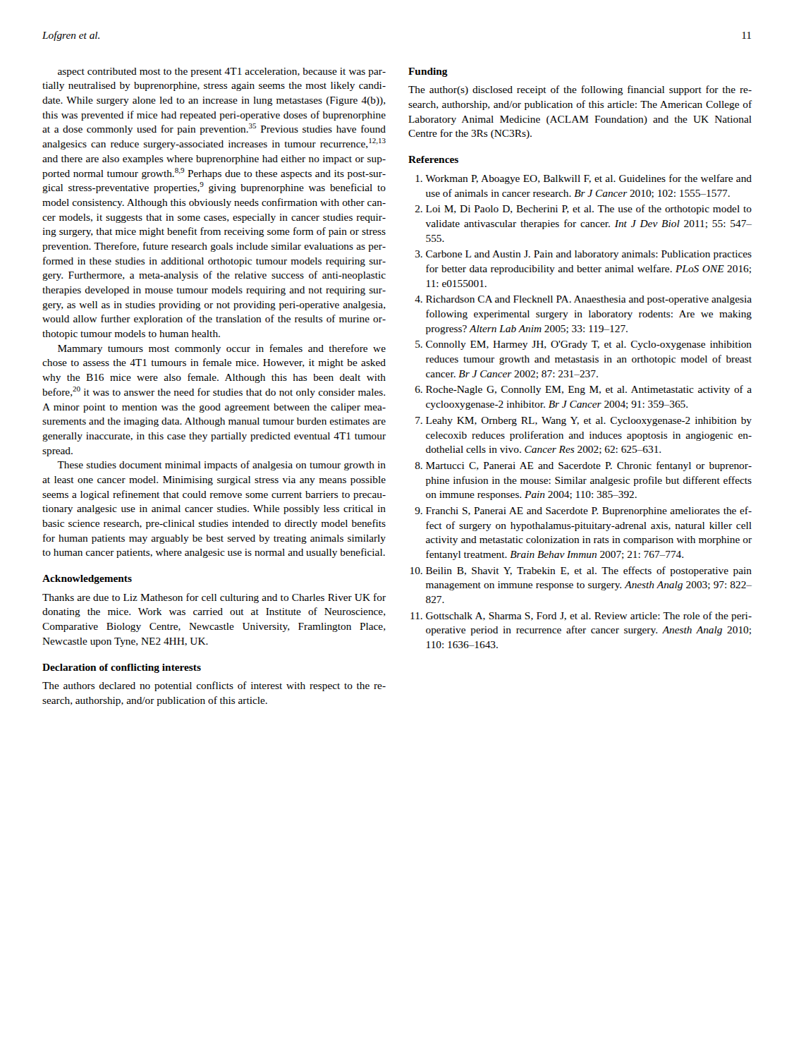Lofgren et al. 11
aspect contributed most to the present 4T1 acceleration, because it was partially neutralised by buprenorphine, stress again seems the most likely candidate. While surgery alone led to an increase in lung metastases (Figure 4(b)), this was prevented if mice had repeated peri-operative doses of buprenorphine at a dose commonly used for pain prevention.35 Previous studies have found analgesics can reduce surgery-associated increases in tumour recurrence,12,13 and there are also examples where buprenorphine had either no impact or supported normal tumour growth.8,9 Perhaps due to these aspects and its post-surgical stress-preventative properties,9 giving buprenorphine was beneficial to model consistency. Although this obviously needs confirmation with other cancer models, it suggests that in some cases, especially in cancer studies requiring surgery, that mice might benefit from receiving some form of pain or stress prevention. Therefore, future research goals include similar evaluations as performed in these studies in additional orthotopic tumour models requiring surgery. Furthermore, a meta-analysis of the relative success of anti-neoplastic therapies developed in mouse tumour models requiring and not requiring surgery, as well as in studies providing or not providing peri-operative analgesia, would allow further exploration of the translation of the results of murine orthotopic tumour models to human health.
Mammary tumours most commonly occur in females and therefore we chose to assess the 4T1 tumours in female mice. However, it might be asked why the B16 mice were also female. Although this has been dealt with before,20 it was to answer the need for studies that do not only consider males. A minor point to mention was the good agreement between the caliper measurements and the imaging data. Although manual tumour burden estimates are generally inaccurate, in this case they partially predicted eventual 4T1 tumour spread.
These studies document minimal impacts of analgesia on tumour growth in at least one cancer model. Minimising surgical stress via any means possible seems a logical refinement that could remove some current barriers to precautionary analgesic use in animal cancer studies. While possibly less critical in basic science research, pre-clinical studies intended to directly model benefits for human patients may arguably be best served by treating animals similarly to human cancer patients, where analgesic use is normal and usually beneficial.
Acknowledgements
Thanks are due to Liz Matheson for cell culturing and to Charles River UK for donating the mice. Work was carried out at Institute of Neuroscience, Comparative Biology Centre, Newcastle University, Framlington Place, Newcastle upon Tyne, NE2 4HH, UK.
Declaration of conflicting interests
The authors declared no potential conflicts of interest with respect to the research, authorship, and/or publication of this article.
Funding
The author(s) disclosed receipt of the following financial support for the research, authorship, and/or publication of this article: The American College of Laboratory Animal Medicine (ACLAM Foundation) and the UK National Centre for the 3Rs (NC3Rs).
References
Workman P, Aboagye EO, Balkwill F, et al. Guidelines for the welfare and use of animals in cancer research. Br J Cancer 2010; 102: 1555–1577.
Loi M, Di Paolo D, Becherini P, et al. The use of the orthotopic model to validate antivascular therapies for cancer. Int J Dev Biol 2011; 55: 547–555.
Carbone L and Austin J. Pain and laboratory animals: Publication practices for better data reproducibility and better animal welfare. PLoS ONE 2016; 11: e0155001.
Richardson CA and Flecknell PA. Anaesthesia and post-operative analgesia following experimental surgery in laboratory rodents: Are we making progress? Altern Lab Anim 2005; 33: 119–127.
Connolly EM, Harmey JH, O'Grady T, et al. Cyclo-oxygenase inhibition reduces tumour growth and metastasis in an orthotopic model of breast cancer. Br J Cancer 2002; 87: 231–237.
Roche-Nagle G, Connolly EM, Eng M, et al. Antimetastatic activity of a cyclooxygenase-2 inhibitor. Br J Cancer 2004; 91: 359–365.
Leahy KM, Ornberg RL, Wang Y, et al. Cyclooxygenase-2 inhibition by celecoxib reduces proliferation and induces apoptosis in angiogenic endothelial cells in vivo. Cancer Res 2002; 62: 625–631.
Martucci C, Panerai AE and Sacerdote P. Chronic fentanyl or buprenorphine infusion in the mouse: Similar analgesic profile but different effects on immune responses. Pain 2004; 110: 385–392.
Franchi S, Panerai AE and Sacerdote P. Buprenorphine ameliorates the effect of surgery on hypothalamus-pituitary-adrenal axis, natural killer cell activity and metastatic colonization in rats in comparison with morphine or fentanyl treatment. Brain Behav Immun 2007; 21: 767–774.
Beilin B, Shavit Y, Trabekin E, et al. The effects of postoperative pain management on immune response to surgery. Anesth Analg 2003; 97: 822–827.
Gottschalk A, Sharma S, Ford J, et al. Review article: The role of the perioperative period in recurrence after cancer surgery. Anesth Analg 2010; 110: 1636–1643.